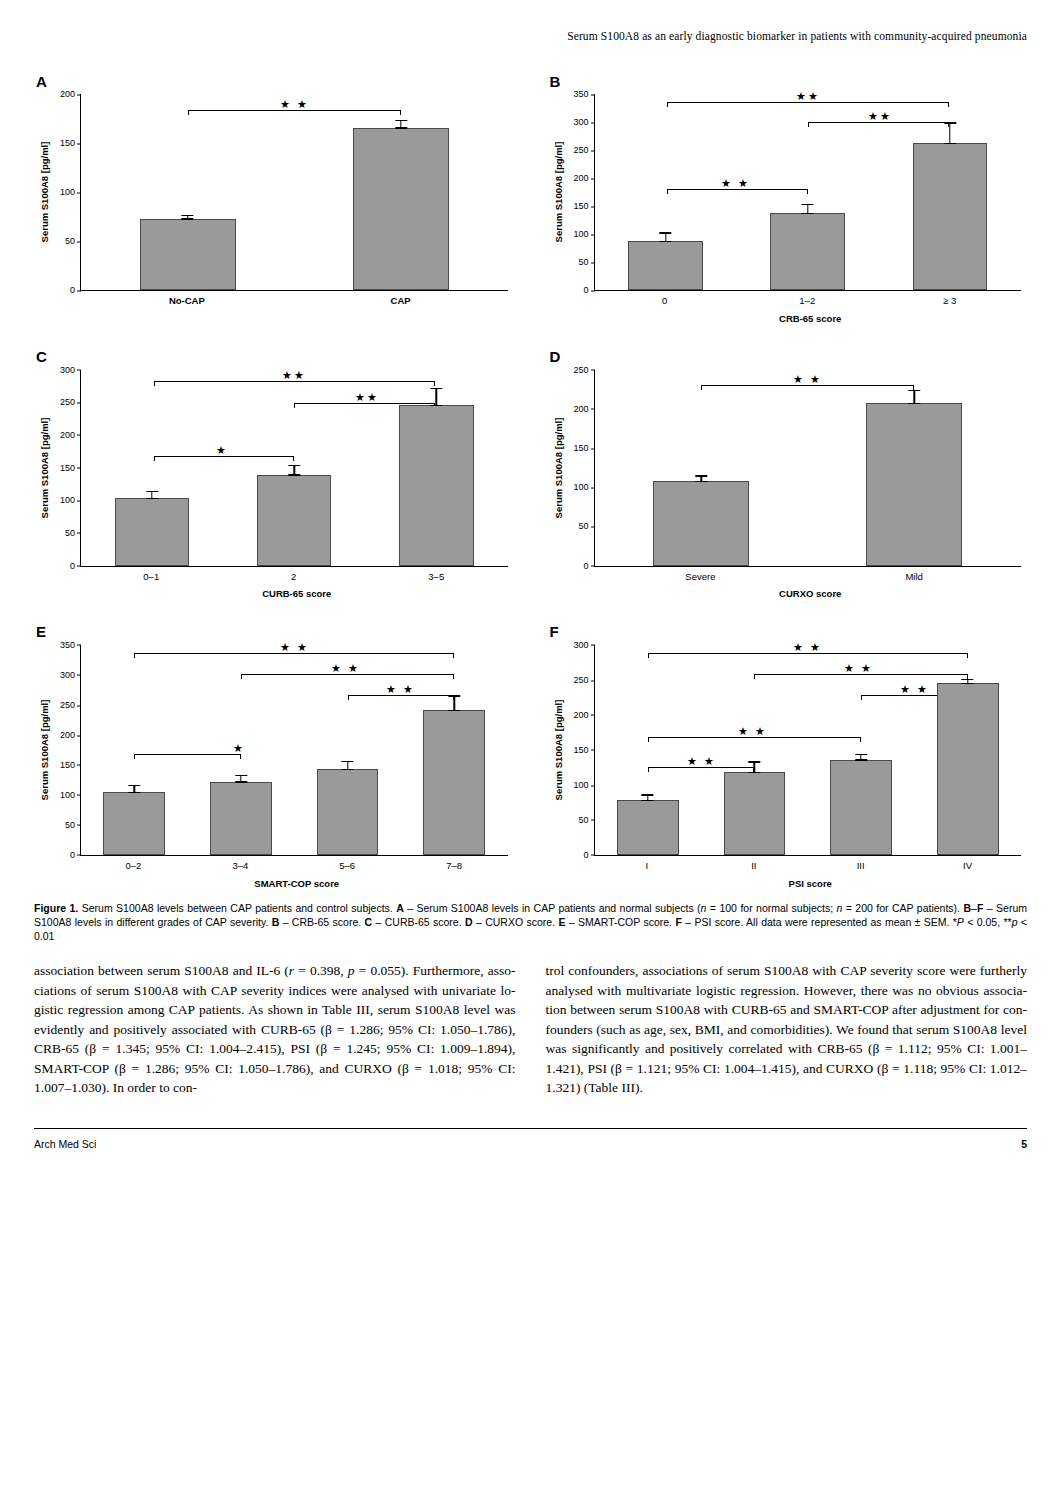Serum S100A8 as an early diagnostic biomarker in patients with community-acquired pneumonia
A
Serum S100A8 [pg/ml]
200
150
100
50
0
★ ★
No-CAP
CAP
B
Serum S100A8 [pg/ml]
350
300
250
200
150
100
50
0
★★
★★
★ ★
0
1–2
≥ 3
CRB-65 score
C
Serum S100A8 [pg/ml]
300
250
200
150
100
50
0
★★
★★
★
0–1
2
3–5
CURB-65 score
D
Serum S100A8 [pg/ml]
250
200
150
100
50
0
★ ★
Severe
Mild
CURXO score
E
Serum S100A8 [pg/ml]
350
300
250
200
150
100
50
0
★ ★
★ ★
★ ★
★
0–2
3–4
5–6
7–8
SMART-COP score
F
Serum S100A8 [pg/ml]
300
250
200
150
100
50
0
★ ★
★ ★
★ ★
★ ★
★ ★
I
II
III
IV
PSI score
Figure 1. Serum S100A8 levels between CAP patients and control subjects. A – Serum S100A8 levels in CAP patients and normal subjects (n = 100 for normal subjects; n = 200 for CAP patients). B–F – Serum S100A8 levels in different grades of CAP severity. B – CRB-65 score. C – CURB-65 score. D – CURXO score. E – SMART-COP score. F – PSI score. All data were represented as mean ± SEM. *P < 0.05, **p < 0.01
association between serum S100A8 and IL-6 (r = 0.398, p = 0.055). Furthermore, associations of serum S100A8 with CAP severity indices were analysed with univariate logistic regression among CAP patients. As shown in Table III, serum S100A8 level was evidently and positively associated with CURB-65 (β = 1.286; 95% CI: 1.050–1.786), CRB-65 (β = 1.345; 95% CI: 1.004–2.415), PSI (β = 1.245; 95% CI: 1.009–1.894), SMART-COP (β = 1.286; 95% CI: 1.050–1.786), and CURXO (β = 1.018; 95% CI: 1.007–1.030). In order to con-
trol confounders, associations of serum S100A8 with CAP severity score were furtherly analysed with multivariate logistic regression. However, there was no obvious association between serum S100A8 with CURB-65 and SMART-COP after adjustment for confounders (such as age, sex, BMI, and comorbidities). We found that serum S100A8 level was significantly and positively correlated with CRB-65 (β = 1.112; 95% CI: 1.001–1.421), PSI (β = 1.121; 95% CI: 1.004–1.415), and CURXO (β = 1.118; 95% CI: 1.012–1.321) (Table III).
Arch Med Sci
5